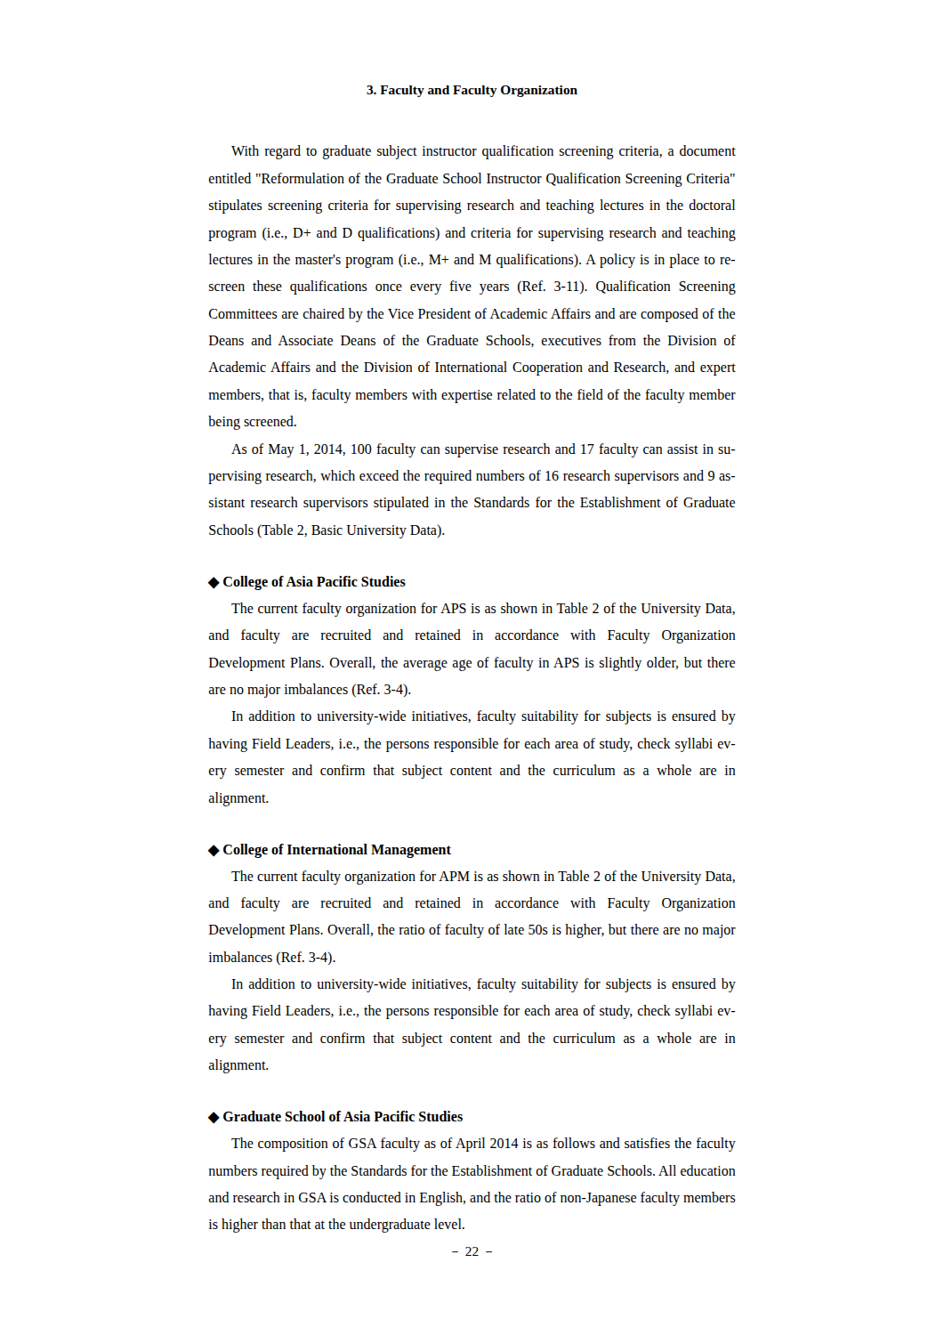3. Faculty and Faculty Organization
With regard to graduate subject instructor qualification screening criteria, a document entitled "Reformulation of the Graduate School Instructor Qualification Screening Criteria" stipulates screening criteria for supervising research and teaching lectures in the doctoral program (i.e., D+ and D qualifications) and criteria for supervising research and teaching lectures in the master's program (i.e., M+ and M qualifications). A policy is in place to re-screen these qualifications once every five years (Ref. 3-11). Qualification Screening Committees are chaired by the Vice President of Academic Affairs and are composed of the Deans and Associate Deans of the Graduate Schools, executives from the Division of Academic Affairs and the Division of International Cooperation and Research, and expert members, that is, faculty members with expertise related to the field of the faculty member being screened.
As of May 1, 2014, 100 faculty can supervise research and 17 faculty can assist in supervising research, which exceed the required numbers of 16 research supervisors and 9 assistant research supervisors stipulated in the Standards for the Establishment of Graduate Schools (Table 2, Basic University Data).
◆ College of Asia Pacific Studies
The current faculty organization for APS is as shown in Table 2 of the University Data, and faculty are recruited and retained in accordance with Faculty Organization Development Plans. Overall, the average age of faculty in APS is slightly older, but there are no major imbalances (Ref. 3-4).
In addition to university-wide initiatives, faculty suitability for subjects is ensured by having Field Leaders, i.e., the persons responsible for each area of study, check syllabi every semester and confirm that subject content and the curriculum as a whole are in alignment.
◆ College of International Management
The current faculty organization for APM is as shown in Table 2 of the University Data, and faculty are recruited and retained in accordance with Faculty Organization Development Plans. Overall, the ratio of faculty of late 50s is higher, but there are no major imbalances (Ref. 3-4).
In addition to university-wide initiatives, faculty suitability for subjects is ensured by having Field Leaders, i.e., the persons responsible for each area of study, check syllabi every semester and confirm that subject content and the curriculum as a whole are in alignment.
◆ Graduate School of Asia Pacific Studies
The composition of GSA faculty as of April 2014 is as follows and satisfies the faculty numbers required by the Standards for the Establishment of Graduate Schools. All education and research in GSA is conducted in English, and the ratio of non-Japanese faculty members is higher than that at the undergraduate level.
－ 22 －